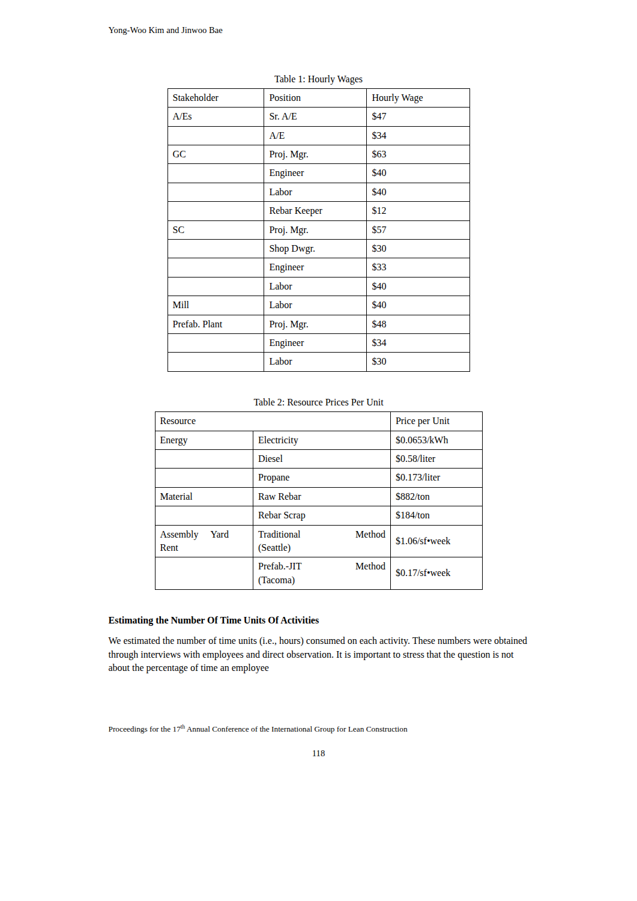Yong-Woo Kim and Jinwoo Bae
Table 1: Hourly Wages
| Stakeholder | Position | Hourly Wage |
| A/Es | Sr. A/E | $47 |
| | A/E | $34 |
| GC | Proj. Mgr. | $63 |
| | Engineer | $40 |
| | Labor | $40 |
| | Rebar Keeper | $12 |
| SC | Proj. Mgr. | $57 |
| | Shop Dwgr. | $30 |
| | Engineer | $33 |
| | Labor | $40 |
| Mill | Labor | $40 |
| Prefab. Plant | Proj. Mgr. | $48 |
| | Engineer | $34 |
| | Labor | $30 |
Table 2: Resource Prices Per Unit
| Resource | Price per Unit |
| Energy | Electricity | $0.0653/kWh |
| | Diesel | $0.58/liter |
| | Propane | $0.173/liter |
| Material | Raw Rebar | $882/ton |
| | Rebar Scrap | $184/ton |
| Assembly Yard Rent | Traditional Method (Seattle) | $1.06/sf•week |
| | Prefab.-JIT Method (Tacoma) | $0.17/sf•week |
Estimating the Number Of Time Units Of Activities
We estimated the number of time units (i.e., hours) consumed on each activity. These numbers were obtained through interviews with employees and direct observation. It is important to stress that the question is not about the percentage of time an employee
Proceedings for the 17th Annual Conference of the International Group for Lean Construction
118